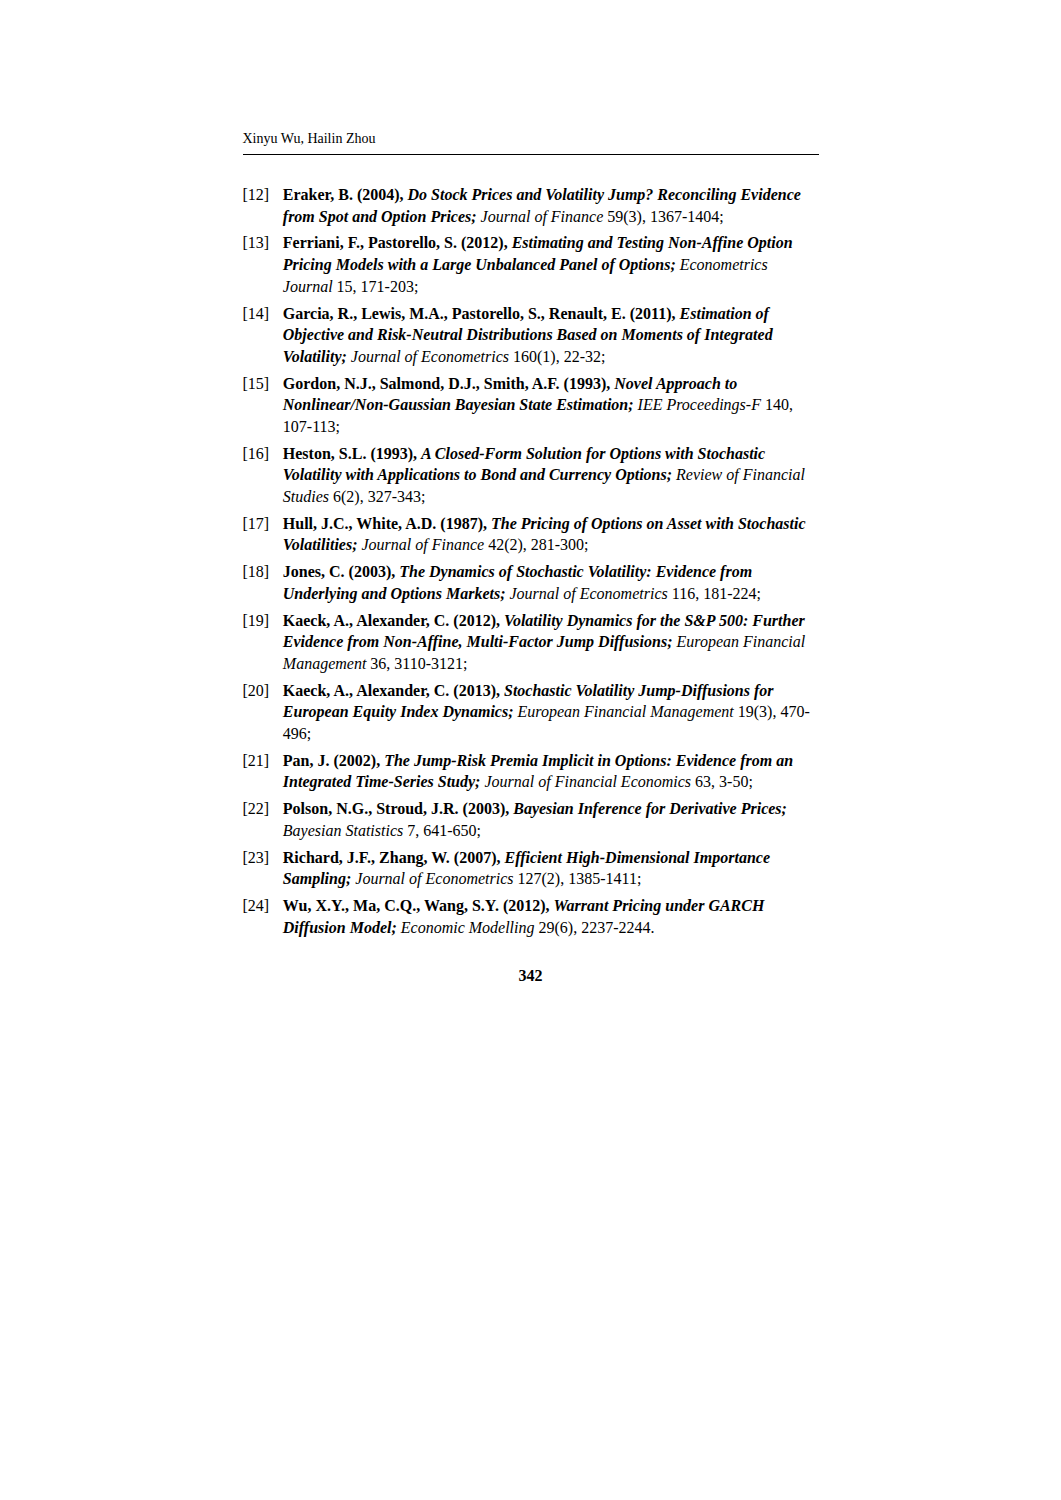Xinyu Wu, Hailin Zhou
[12] Eraker, B. (2004), Do Stock Prices and Volatility Jump? Reconciling Evidence from Spot and Option Prices; Journal of Finance 59(3), 1367-1404;
[13] Ferriani, F., Pastorello, S. (2012), Estimating and Testing Non-Affine Option Pricing Models with a Large Unbalanced Panel of Options; Econometrics Journal 15, 171-203;
[14] Garcia, R., Lewis, M.A., Pastorello, S., Renault, E. (2011), Estimation of Objective and Risk-Neutral Distributions Based on Moments of Integrated Volatility; Journal of Econometrics 160(1), 22-32;
[15] Gordon, N.J., Salmond, D.J., Smith, A.F. (1993), Novel Approach to Nonlinear/Non-Gaussian Bayesian State Estimation; IEE Proceedings-F 140, 107-113;
[16] Heston, S.L. (1993), A Closed-Form Solution for Options with Stochastic Volatility with Applications to Bond and Currency Options; Review of Financial Studies 6(2), 327-343;
[17] Hull, J.C., White, A.D. (1987), The Pricing of Options on Asset with Stochastic Volatilities; Journal of Finance 42(2), 281-300;
[18] Jones, C. (2003), The Dynamics of Stochastic Volatility: Evidence from Underlying and Options Markets; Journal of Econometrics 116, 181-224;
[19] Kaeck, A., Alexander, C. (2012), Volatility Dynamics for the S&P 500: Further Evidence from Non-Affine, Multi-Factor Jump Diffusions; European Financial Management 36, 3110-3121;
[20] Kaeck, A., Alexander, C. (2013), Stochastic Volatility Jump-Diffusions for European Equity Index Dynamics; European Financial Management 19(3), 470-496;
[21] Pan, J. (2002), The Jump-Risk Premia Implicit in Options: Evidence from an Integrated Time-Series Study; Journal of Financial Economics 63, 3-50;
[22] Polson, N.G., Stroud, J.R. (2003), Bayesian Inference for Derivative Prices; Bayesian Statistics 7, 641-650;
[23] Richard, J.F., Zhang, W. (2007), Efficient High-Dimensional Importance Sampling; Journal of Econometrics 127(2), 1385-1411;
[24] Wu, X.Y., Ma, C.Q., Wang, S.Y. (2012), Warrant Pricing under GARCH Diffusion Model; Economic Modelling 29(6), 2237-2244.
342